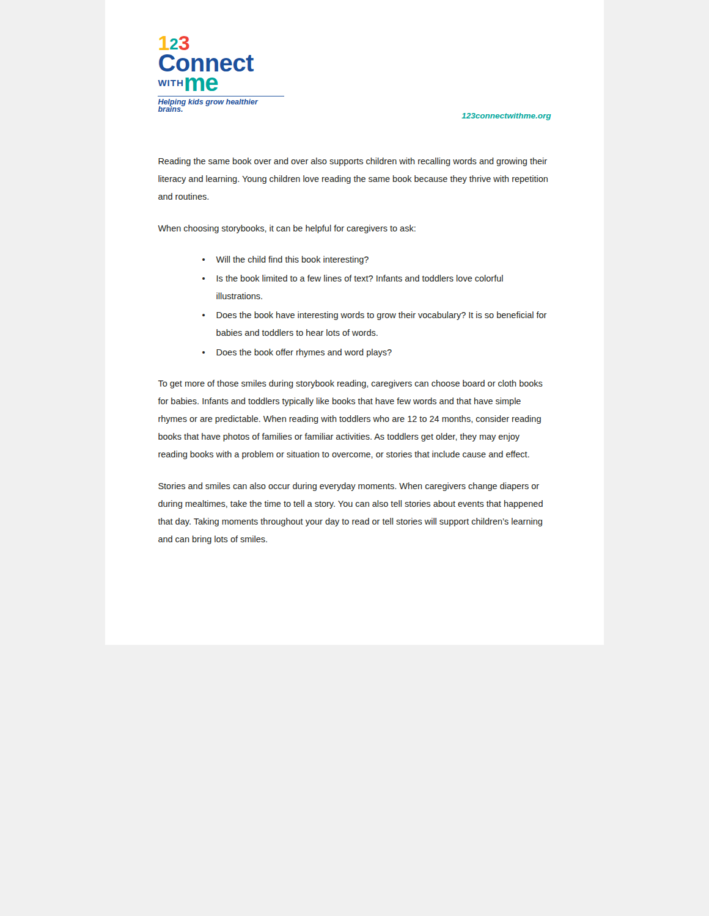123
Connect WITH me Helping kids grow healthier brains.
123connectwithme.org
Reading the same book over and over also supports children with recalling words and growing their literacy and learning. Young children love reading the same book because they thrive with repetition and routines.
When choosing storybooks, it can be helpful for caregivers to ask:
Will the child find this book interesting?
Is the book limited to a few lines of text? Infants and toddlers love colorful illustrations.
Does the book have interesting words to grow their vocabulary? It is so beneficial for babies and toddlers to hear lots of words.
Does the book offer rhymes and word plays?
To get more of those smiles during storybook reading, caregivers can choose board or cloth books for babies. Infants and toddlers typically like books that have few words and that have simple rhymes or are predictable. When reading with toddlers who are 12 to 24 months, consider reading books that have photos of families or familiar activities. As toddlers get older, they may enjoy reading books with a problem or situation to overcome, or stories that include cause and effect.
Stories and smiles can also occur during everyday moments. When caregivers change diapers or during mealtimes, take the time to tell a story. You can also tell stories about events that happened that day. Taking moments throughout your day to read or tell stories will support children’s learning and can bring lots of smiles.